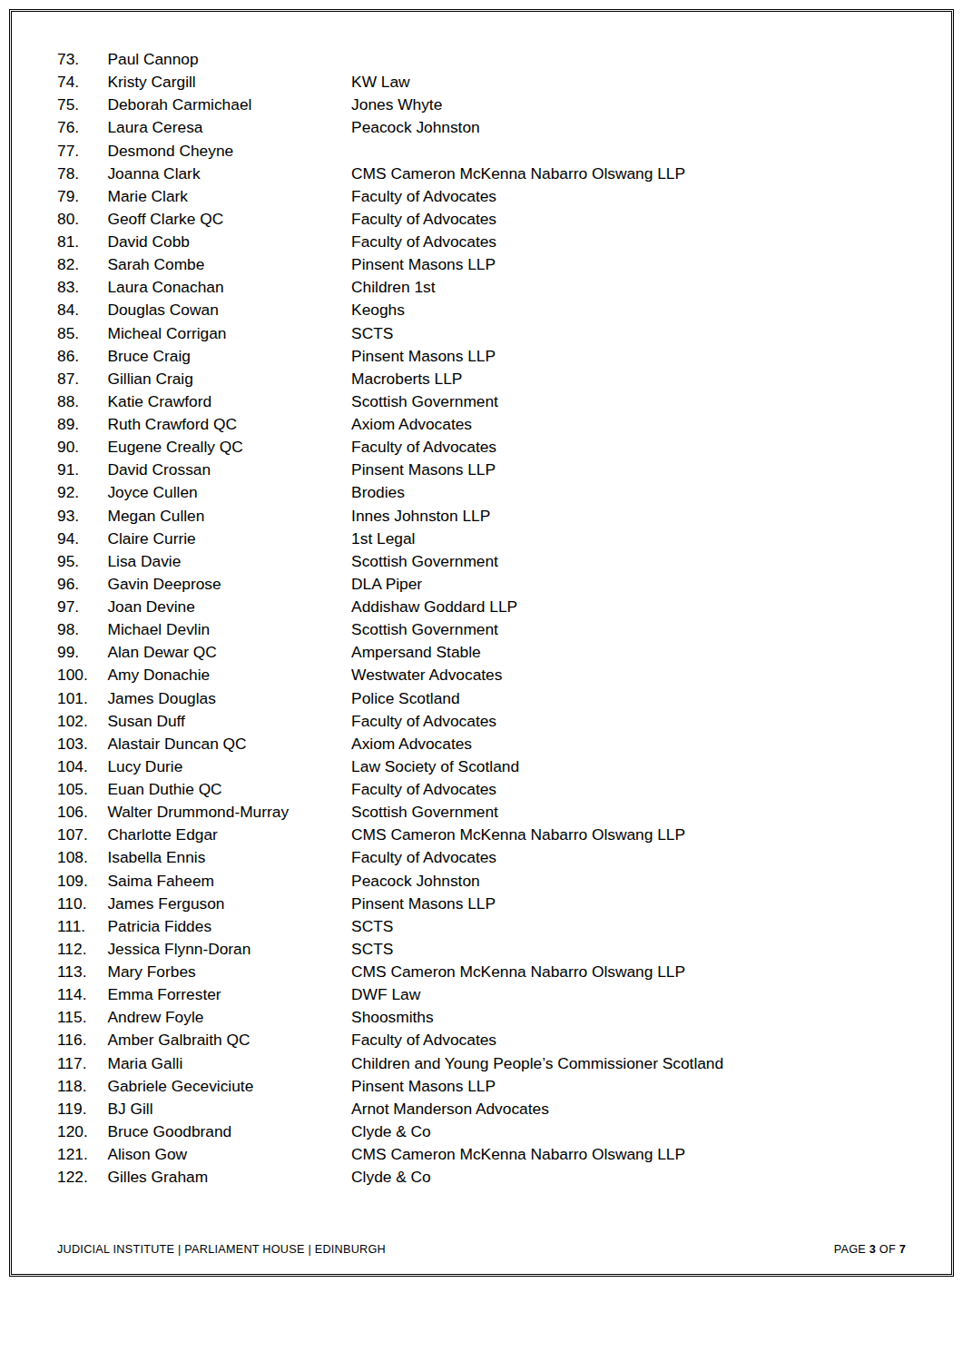73. Paul Cannop
74. Kristy Cargill KW Law
75. Deborah Carmichael Jones Whyte
76. Laura Ceresa Peacock Johnston
77. Desmond Cheyne
78. Joanna Clark CMS Cameron McKenna Nabarro Olswang LLP
79. Marie Clark Faculty of Advocates
80. Geoff Clarke QC Faculty of Advocates
81. David Cobb Faculty of Advocates
82. Sarah Combe Pinsent Masons LLP
83. Laura Conachan Children 1st
84. Douglas Cowan Keoghs
85. Micheal Corrigan SCTS
86. Bruce Craig Pinsent Masons LLP
87. Gillian Craig Macroberts LLP
88. Katie Crawford Scottish Government
89. Ruth Crawford QC Axiom Advocates
90. Eugene Creally QC Faculty of Advocates
91. David Crossan Pinsent Masons LLP
92. Joyce Cullen Brodies
93. Megan Cullen Innes Johnston LLP
94. Claire Currie 1st Legal
95. Lisa Davie Scottish Government
96. Gavin Deeprose DLA Piper
97. Joan Devine Addishaw Goddard LLP
98. Michael Devlin Scottish Government
99. Alan Dewar QC Ampersand Stable
100. Amy Donachie Westwater Advocates
101. James Douglas Police Scotland
102. Susan Duff Faculty of Advocates
103. Alastair Duncan QC Axiom Advocates
104. Lucy Durie Law Society of Scotland
105. Euan Duthie QC Faculty of Advocates
106. Walter Drummond-Murray Scottish Government
107. Charlotte Edgar CMS Cameron McKenna Nabarro Olswang LLP
108. Isabella Ennis Faculty of Advocates
109. Saima Faheem Peacock Johnston
110. James Ferguson Pinsent Masons LLP
111. Patricia Fiddes SCTS
112. Jessica Flynn-Doran SCTS
113. Mary Forbes CMS Cameron McKenna Nabarro Olswang LLP
114. Emma Forrester DWF Law
115. Andrew Foyle Shoosmiths
116. Amber Galbraith QC Faculty of Advocates
117. Maria Galli Children and Young People’s Commissioner Scotland
118. Gabriele Geceviciute Pinsent Masons LLP
119. BJ Gill Arnot Manderson Advocates
120. Bruce Goodbrand Clyde & Co
121. Alison Gow CMS Cameron McKenna Nabarro Olswang LLP
122. Gilles Graham Clyde & Co
JUDICIAL INSTITUTE | PARLIAMENT HOUSE | EDINBURGH PAGE 3 OF 7